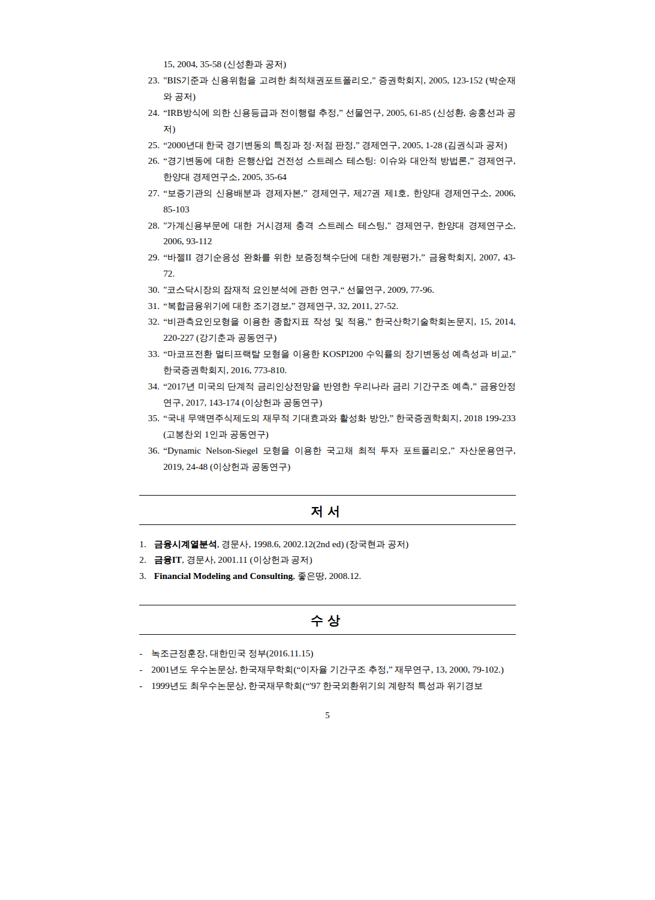15, 2004, 35-58 (신성환과 공저)
23."BIS기준과 신용위험을 고려한 최적채권포트폴리오," 증권학회지, 2005, 123-152 (박순재와 공저)
24.“IRB방식에 의한 신용등급과 전이행렬 추정,” 선물연구, 2005, 61-85 (신성환, 송홍선과 공저)
25.“2000년대 한국 경기변동의 특징과 정·저점 판정,” 경제연구, 2005, 1-28 (김권식과 공저)
26.“경기변동에 대한 은행산업 건전성 스트레스 테스팅: 이슈와 대안적 방법론,” 경제연구, 한양대 경제연구소, 2005, 35-64
27.“보증기관의 신용배분과 경제자본,” 경제연구, 제27권 제1호, 한양대 경제연구소, 2006, 85-103
28."가계신용부문에 대한 거시경제 충격 스트레스 테스팅," 경제연구, 한양대 경제연구소, 2006, 93-112
29.“바젤II 경기순응성 완화를 위한 보증정책수단에 대한 계량평가,” 금융학회지, 2007, 43-72.
30."코스닥시장의 잠재적 요인분석에 관한 연구,“ 선물연구, 2009, 77-96.
31.“복합금융위기에 대한 조기경보,” 경제연구, 32, 2011, 27-52.
32.“비관측요인모형을 이용한 종합지표 작성 및 적용,” 한국산학기술학회논문지, 15, 2014, 220-227 (강기춘과 공동연구)
33.“마코프전환 멀티프랙탈 모형을 이용한 KOSPI200 수익률의 장기변동성 예측성과 비교,” 한국증권학회지, 2016, 773-810.
34.“2017년 미국의 단계적 금리인상전망을 반영한 우리나라 금리 기간구조 예측,” 금융안정연구, 2017, 143-174 (이상헌과 공동연구)
35.“국내 무액면주식제도의 재무적 기대효과와 활성화 방안,” 한국증권학회지, 2018 199-233 (고봉찬외 1인과 공동연구)
36.“Dynamic Nelson-Siegel 모형을 이용한 국고채 최적 투자 포트폴리오,” 자산운용연구, 2019, 24-48 (이상헌과 공동연구)
저서
1. 금융시계열분석, 경문사, 1998.6, 2002.12(2nd ed) (장국현과 공저)
2. 금융IT, 경문사, 2001.11 (이상헌과 공저)
3. Financial Modeling and Consulting, 좋은땅, 2008.12.
수상
-녹조근정훈장, 대한민국 정부(2016.11.15)
-2001년도 우수논문상, 한국재무학회(“이자율 기간구조 추정,” 재무연구, 13, 2000, 79-102.)
-1999년도 최우수논문상, 한국재무학회(“'97 한국외환위기의 계량적 특성과 위기경보
5